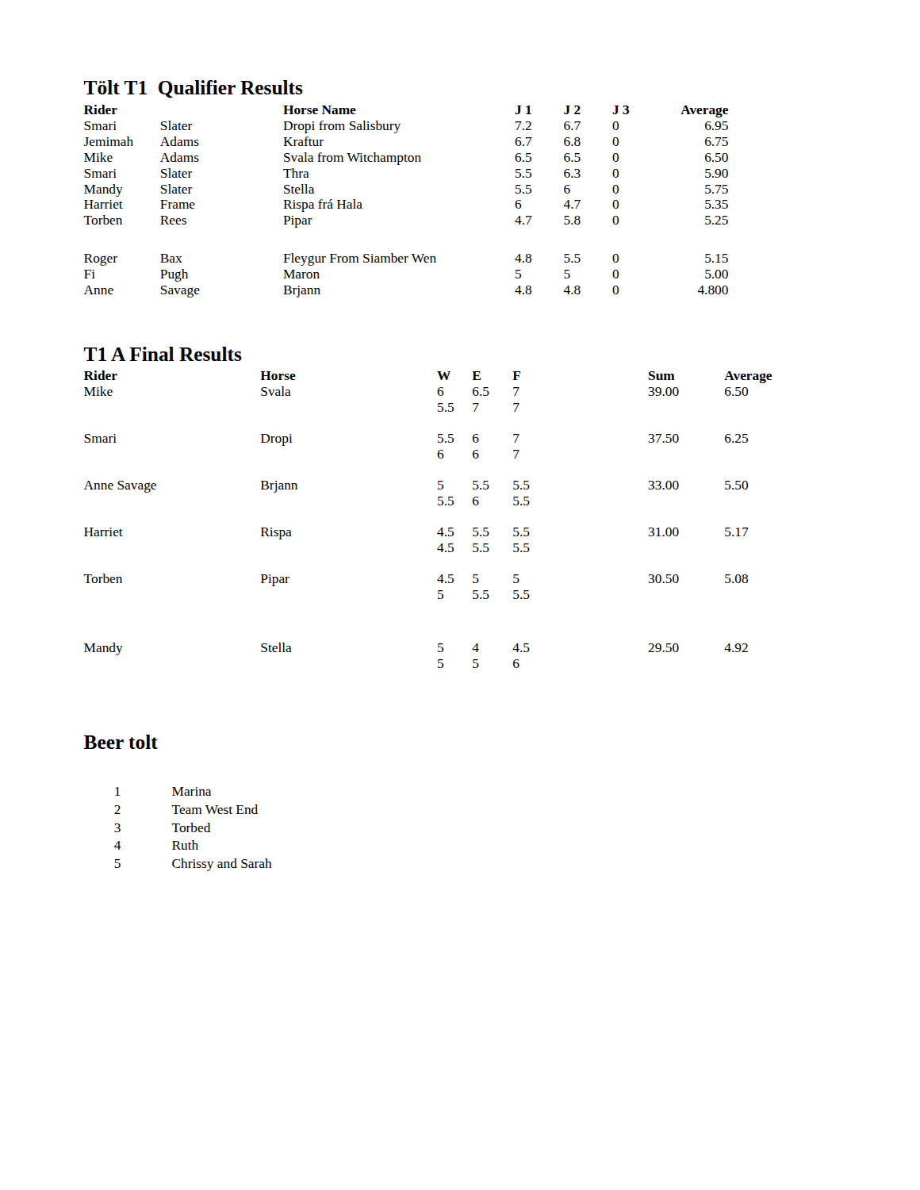Tölt T1 Qualifier Results
| Rider | | Horse Name | J 1 | J 2 | J 3 | Average |
| --- | --- | --- | --- | --- | --- | --- |
| Smari | Slater | Dropi from Salisbury | 7.2 | 6.7 | 0 | 6.95 |
| Jemimah | Adams | Kraftur | 6.7 | 6.8 | 0 | 6.75 |
| Mike | Adams | Svala from Witchampton | 6.5 | 6.5 | 0 | 6.50 |
| Smari | Slater | Thra | 5.5 | 6.3 | 0 | 5.90 |
| Mandy | Slater | Stella | 5.5 | 6 | 0 | 5.75 |
| Harriet | Frame | Rispa frá Hala | 6 | 4.7 | 0 | 5.35 |
| Torben | Rees | Pipar | 4.7 | 5.8 | 0 | 5.25 |
| Roger | Bax | Fleygur From Siamber Wen | 4.8 | 5.5 | 0 | 5.15 |
| Fi | Pugh | Maron | 5 | 5 | 0 | 5.00 |
| Anne | Savage | Brjann | 4.8 | 4.8 | 0 | 4.800 |
T1 A Final Results
| Rider | Horse | W | E | F | Sum | Average |
| --- | --- | --- | --- | --- | --- | --- |
| Mike | Svala | 6 | 6.5 | 7 | 39.00 | 6.50 |
| | | 5.5 | 7 | 7 | | |
| Smari | Dropi | 5.5 | 6 | 7 | 37.50 | 6.25 |
| | | 6 | 6 | 7 | | |
| Anne Savage | Brjann | 5 | 5.5 | 5.5 | 33.00 | 5.50 |
| | | 5.5 | 6 | 5.5 | | |
| Harriet | Rispa | 4.5 | 5.5 | 5.5 | 31.00 | 5.17 |
| | | 4.5 | 5.5 | 5.5 | | |
| Torben | Pipar | 4.5 | 5 | 5 | 30.50 | 5.08 |
| | | 5 | 5.5 | 5.5 | | |
| Mandy | Stella | 5 | 4 | 4.5 | 29.50 | 4.92 |
| | | 5 | 5 | 6 | | |
Beer tolt
1 Marina
2 Team West End
3 Torbed
4 Ruth
5 Chrissy and Sarah